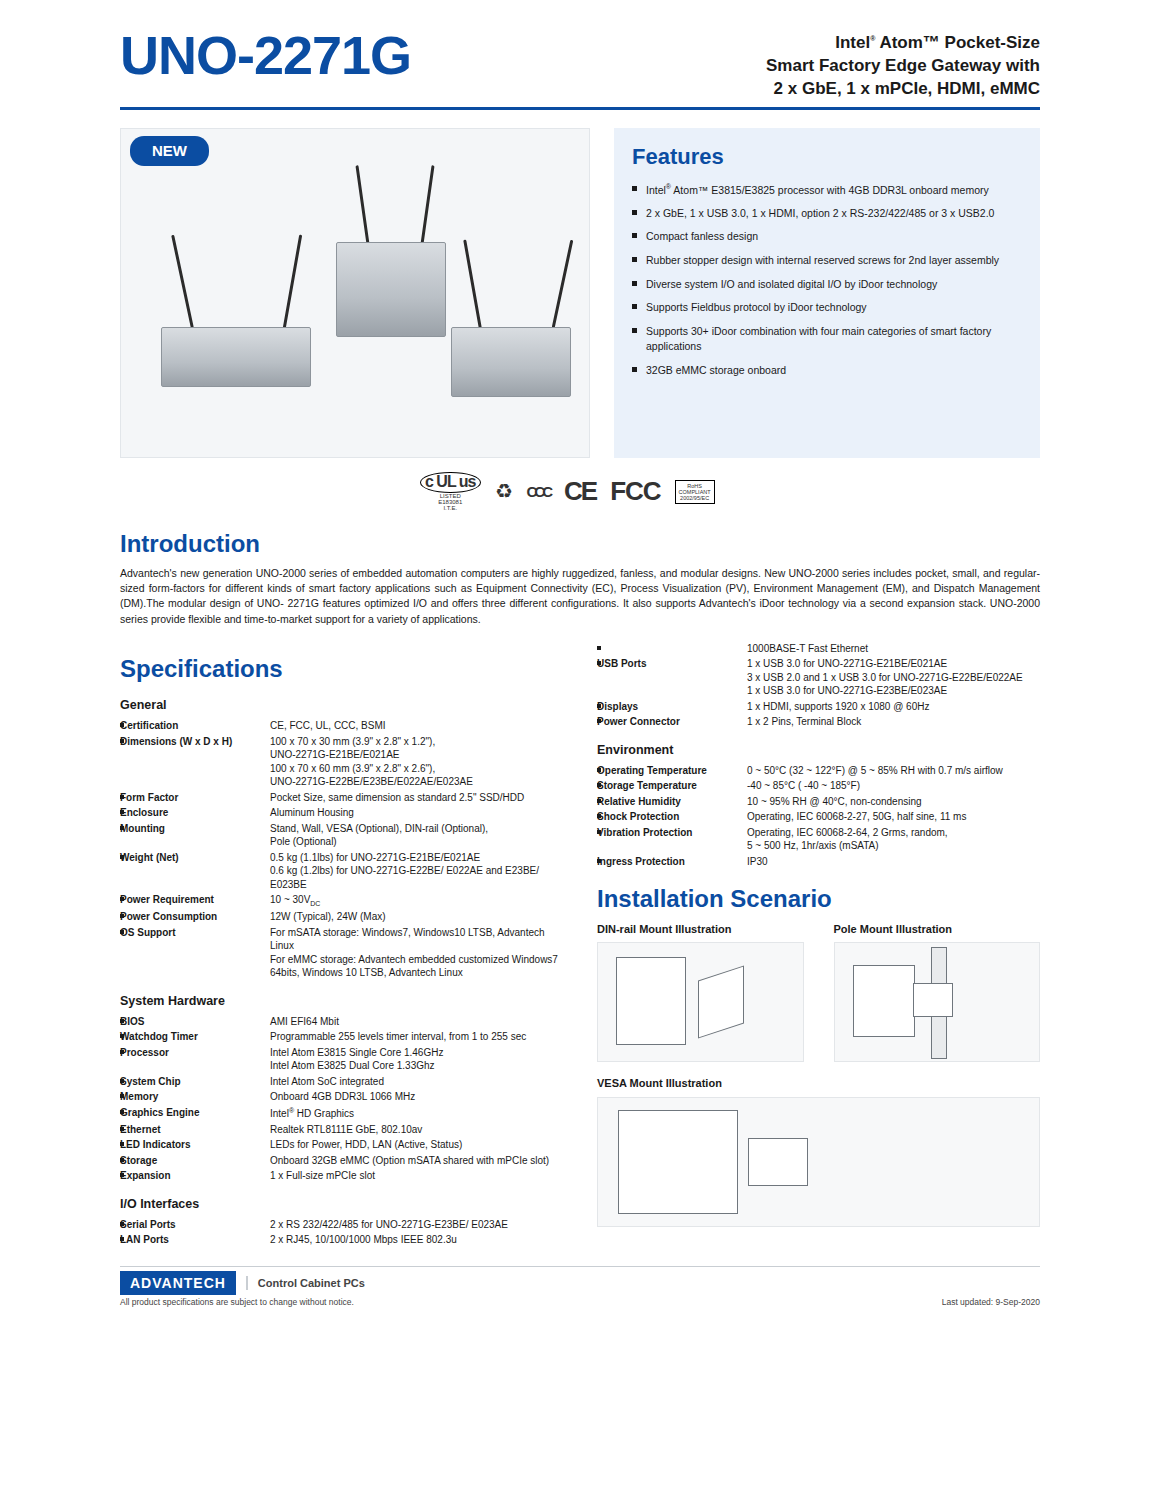UNO-2271G
Intel® Atom™ Pocket-Size
Smart Factory Edge Gateway with
2 x GbE, 1 x mPCIe, HDMI, eMMC
NEW
Features
Intel® Atom™ E3815/E3825 processor with 4GB DDR3L onboard memory
2 x GbE, 1 x USB 3.0, 1 x HDMI, option 2 x RS-232/422/485 or 3 x USB2.0
Compact fanless design
Rubber stopper design with internal reserved screws for 2nd layer assembly
Diverse system I/O and isolated digital I/O by iDoor technology
Supports Fieldbus protocol by iDoor technology
Supports 30+ iDoor combination with four main categories of smart factory applications
32GB eMMC storage onboard
c UL us LISTED
E183081
I.T.E.
♻
CCC
CE
FCC
RoHS
COMPLIANT
2002/95/EC
Introduction
Advantech's new generation UNO-2000 series of embedded automation computers are highly ruggedized, fanless, and modular designs. New UNO-2000 series includes pocket, small, and regular-sized form-factors for different kinds of smart factory applications such as Equipment Connectivity (EC), Process Visualization (PV), Environment Management (EM), and Dispatch Management (DM).The modular design of UNO- 2271G features optimized I/O and offers three different configurations. It also supports Advantech's iDoor technology via a second expansion stack. UNO-2000 series provide flexible and time-to-market support for a variety of applications.
Specifications
General
| Certification | CE, FCC, UL, CCC, BSMI |
| Dimensions (W x D x H) | 100 x 70 x 30 mm (3.9" x 2.8" x 1.2"), UNO-2271G-E21BE/E021AE 100 x 70 x 60 mm (3.9" x 2.8" x 2.6"), UNO-2271G-E22BE/E23BE/E022AE/E023AE |
| Form Factor | Pocket Size, same dimension as standard 2.5" SSD/HDD |
| Enclosure | Aluminum Housing |
| Mounting | Stand, Wall, VESA (Optional), DIN-rail (Optional), Pole (Optional) |
| Weight (Net) | 0.5 kg (1.1lbs) for UNO-2271G-E21BE/E021AE 0.6 kg (1.2lbs) for UNO-2271G-E22BE/ E022AE and E23BE/ E023BE |
| Power Requirement | 10 ~ 30V DC |
| Power Consumption | 12W (Typical), 24W (Max) |
| OS Support | For mSATA storage: Windows7, Windows10 LTSB, Advantech Linux For eMMC storage: Advantech embedded customized Windows7 64bits, Windows 10 LTSB, Advantech Linux |
System Hardware
| BIOS | AMI EFI64 Mbit |
| Watchdog Timer | Programmable 255 levels timer interval, from 1 to 255 sec |
| Processor | Intel Atom E3815 Single Core 1.46GHz Intel Atom E3825 Dual Core 1.33Ghz |
| System Chip | Intel Atom SoC integrated |
| Memory | Onboard 4GB DDR3L 1066 MHz |
| Graphics Engine | Intel ® HD Graphics |
| Ethernet | Realtek RTL8111E GbE, 802.10av |
| LED Indicators | LEDs for Power, HDD, LAN (Active, Status) |
| Storage | Onboard 32GB eMMC (Option mSATA shared with mPCIe slot) |
| Expansion | 1 x Full-size mPCIe slot |
I/O Interfaces
| Serial Ports | 2 x RS 232/422/485 for UNO-2271G-E23BE/ E023AE |
| LAN Ports | 2 x RJ45, 10/100/1000 Mbps IEEE 802.3u |
| x | 1000BASE-T Fast Ethernet |
| USB Ports | 1 x USB 3.0 for UNO-2271G-E21BE/E021AE 3 x USB 2.0 and 1 x USB 3.0 for UNO-2271G-E22BE/E022AE 1 x USB 3.0 for UNO-2271G-E23BE/E023AE |
| Displays | 1 x HDMI, supports 1920 x 1080 @ 60Hz |
| Power Connector | 1 x 2 Pins, Terminal Block |
Environment
| Operating Temperature | 0 ~ 50°C (32 ~ 122°F) @ 5 ~ 85% RH with 0.7 m/s airflow |
| Storage Temperature | -40 ~ 85°C ( -40 ~ 185°F) |
| Relative Humidity | 10 ~ 95% RH @ 40°C, non-condensing |
| Shock Protection | Operating, IEC 60068-2-27, 50G, half sine, 11 ms |
| Vibration Protection | Operating, IEC 60068-2-64, 2 Grms, random, 5 ~ 500 Hz, 1hr/axis (mSATA) |
| Ingress Protection | IP30 |
Installation Scenario
DIN-rail Mount Illustration
Pole Mount Illustration
VESA Mount Illustration
ADVANTECH Control Cabinet PCs
All product specifications are subject to change without notice. Last updated: 9-Sep-2020